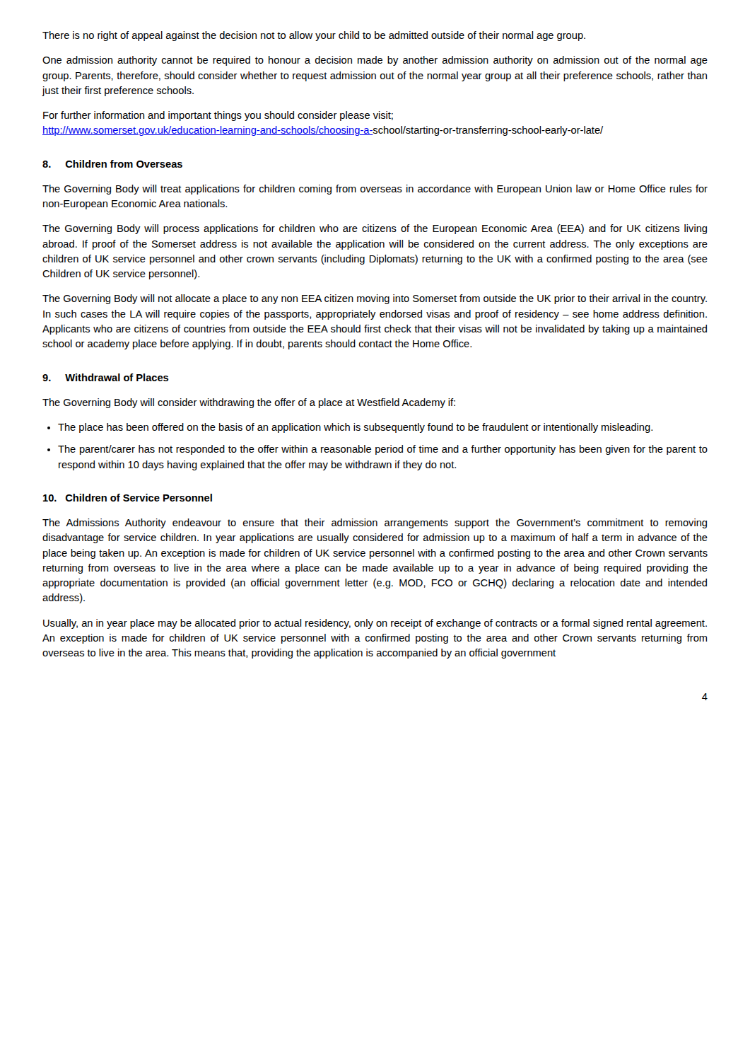There is no right of appeal against the decision not to allow your child to be admitted outside of their normal age group.
One admission authority cannot be required to honour a decision made by another admission authority on admission out of the normal age group. Parents, therefore, should consider whether to request admission out of the normal year group at all their preference schools, rather than just their first preference schools.
For further information and important things you should consider please visit;
http://www.somerset.gov.uk/education-learning-and-schools/choosing-a-school/starting-or-transferring-school-early-or-late/
8. Children from Overseas
The Governing Body will treat applications for children coming from overseas in accordance with European Union law or Home Office rules for non-European Economic Area nationals.
The Governing Body will process applications for children who are citizens of the European Economic Area (EEA) and for UK citizens living abroad. If proof of the Somerset address is not available the application will be considered on the current address. The only exceptions are children of UK service personnel and other crown servants (including Diplomats) returning to the UK with a confirmed posting to the area (see Children of UK service personnel).
The Governing Body will not allocate a place to any non EEA citizen moving into Somerset from outside the UK prior to their arrival in the country. In such cases the LA will require copies of the passports, appropriately endorsed visas and proof of residency – see home address definition. Applicants who are citizens of countries from outside the EEA should first check that their visas will not be invalidated by taking up a maintained school or academy place before applying. If in doubt, parents should contact the Home Office.
9. Withdrawal of Places
The Governing Body will consider withdrawing the offer of a place at Westfield Academy if:
The place has been offered on the basis of an application which is subsequently found to be fraudulent or intentionally misleading.
The parent/carer has not responded to the offer within a reasonable period of time and a further opportunity has been given for the parent to respond within 10 days having explained that the offer may be withdrawn if they do not.
10. Children of Service Personnel
The Admissions Authority endeavour to ensure that their admission arrangements support the Government’s commitment to removing disadvantage for service children. In year applications are usually considered for admission up to a maximum of half a term in advance of the place being taken up. An exception is made for children of UK service personnel with a confirmed posting to the area and other Crown servants returning from overseas to live in the area where a place can be made available up to a year in advance of being required providing the appropriate documentation is provided (an official government letter (e.g. MOD, FCO or GCHQ) declaring a relocation date and intended address).
Usually, an in year place may be allocated prior to actual residency, only on receipt of exchange of contracts or a formal signed rental agreement. An exception is made for children of UK service personnel with a confirmed posting to the area and other Crown servants returning from overseas to live in the area. This means that, providing the application is accompanied by an official government
4